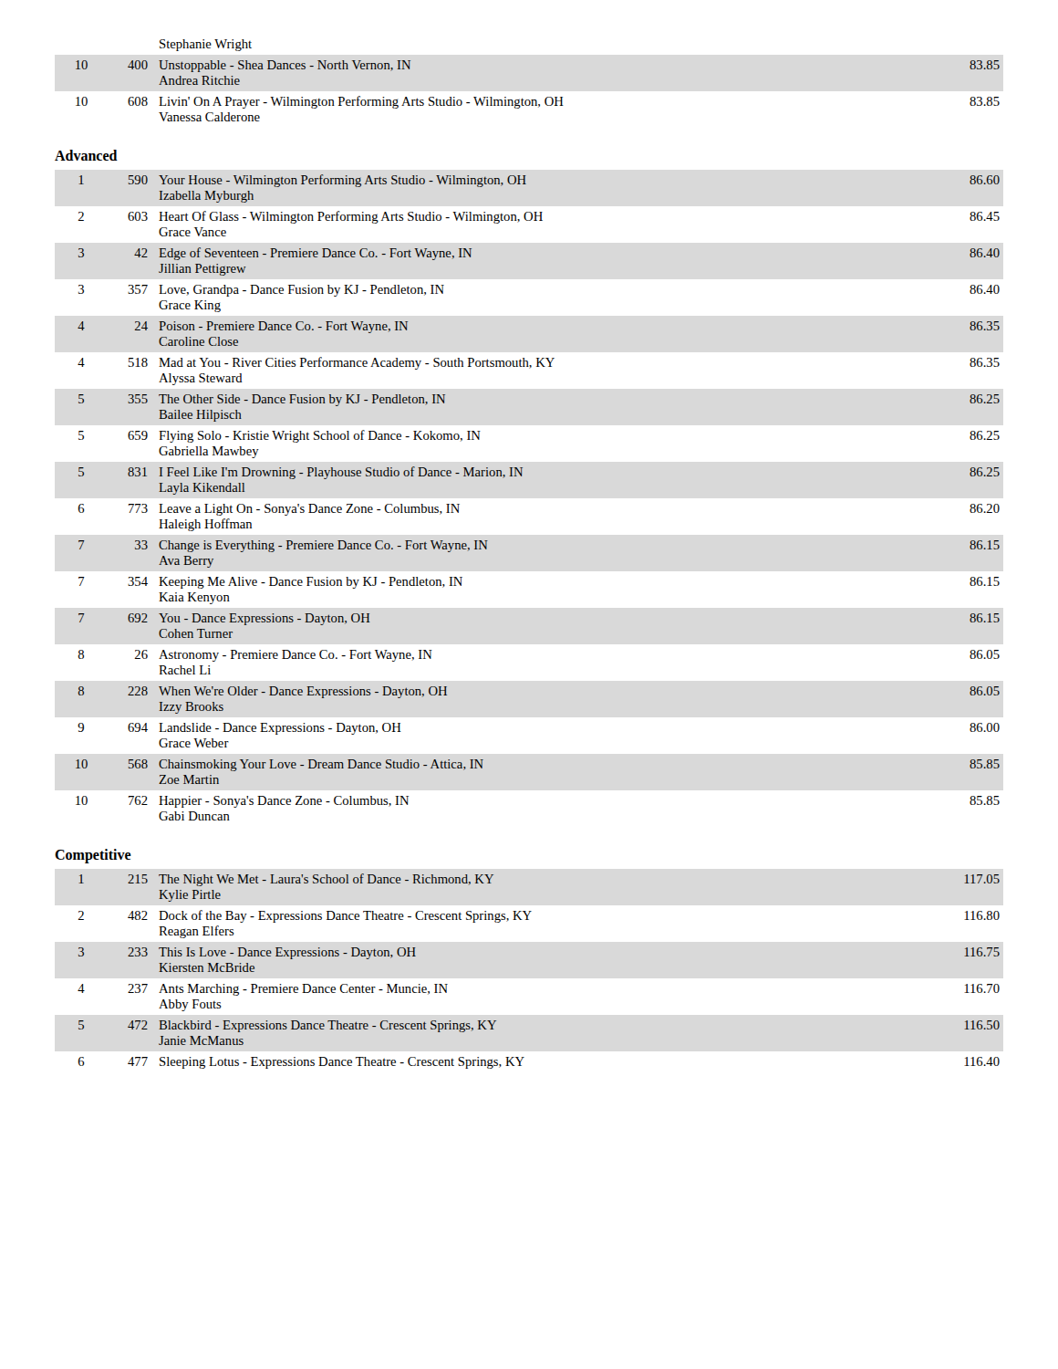| | | Stephanie Wright | |
| 10 | 400 | Unstoppable - Shea Dances - North Vernon, IN Andrea Ritchie | 83.85 |
| 10 | 608 | Livin' On A Prayer - Wilmington Performing Arts Studio - Wilmington, OH Vanessa Calderone | 83.85 |
Advanced
| 1 | 590 | Your House - Wilmington Performing Arts Studio - Wilmington, OH Izabella Myburgh | 86.60 |
| 2 | 603 | Heart Of Glass - Wilmington Performing Arts Studio - Wilmington, OH Grace Vance | 86.45 |
| 3 | 42 | Edge of Seventeen - Premiere Dance Co. - Fort Wayne, IN Jillian Pettigrew | 86.40 |
| 3 | 357 | Love, Grandpa - Dance Fusion by KJ - Pendleton, IN Grace King | 86.40 |
| 4 | 24 | Poison - Premiere Dance Co. - Fort Wayne, IN Caroline Close | 86.35 |
| 4 | 518 | Mad at You - River Cities Performance Academy - South Portsmouth, KY Alyssa Steward | 86.35 |
| 5 | 355 | The Other Side - Dance Fusion by KJ - Pendleton, IN Bailee Hilpisch | 86.25 |
| 5 | 659 | Flying Solo - Kristie Wright School of Dance - Kokomo, IN Gabriella Mawbey | 86.25 |
| 5 | 831 | I Feel Like I'm Drowning - Playhouse Studio of Dance - Marion, IN Layla Kikendall | 86.25 |
| 6 | 773 | Leave a Light On - Sonya's Dance Zone - Columbus, IN Haleigh Hoffman | 86.20 |
| 7 | 33 | Change is Everything - Premiere Dance Co. - Fort Wayne, IN Ava Berry | 86.15 |
| 7 | 354 | Keeping Me Alive - Dance Fusion by KJ - Pendleton, IN Kaia Kenyon | 86.15 |
| 7 | 692 | You - Dance Expressions - Dayton, OH Cohen Turner | 86.15 |
| 8 | 26 | Astronomy - Premiere Dance Co. - Fort Wayne, IN Rachel Li | 86.05 |
| 8 | 228 | When We're Older - Dance Expressions - Dayton, OH Izzy Brooks | 86.05 |
| 9 | 694 | Landslide - Dance Expressions - Dayton, OH Grace Weber | 86.00 |
| 10 | 568 | Chainsmoking Your Love - Dream Dance Studio - Attica, IN Zoe Martin | 85.85 |
| 10 | 762 | Happier - Sonya's Dance Zone - Columbus, IN Gabi Duncan | 85.85 |
Competitive
| 1 | 215 | The Night We Met - Laura's School of Dance - Richmond, KY Kylie Pirtle | 117.05 |
| 2 | 482 | Dock of the Bay - Expressions Dance Theatre - Crescent Springs, KY Reagan Elfers | 116.80 |
| 3 | 233 | This Is Love - Dance Expressions - Dayton, OH Kiersten McBride | 116.75 |
| 4 | 237 | Ants Marching - Premiere Dance Center - Muncie, IN Abby Fouts | 116.70 |
| 5 | 472 | Blackbird - Expressions Dance Theatre - Crescent Springs, KY Janie McManus | 116.50 |
| 6 | 477 | Sleeping Lotus - Expressions Dance Theatre - Crescent Springs, KY | 116.40 |